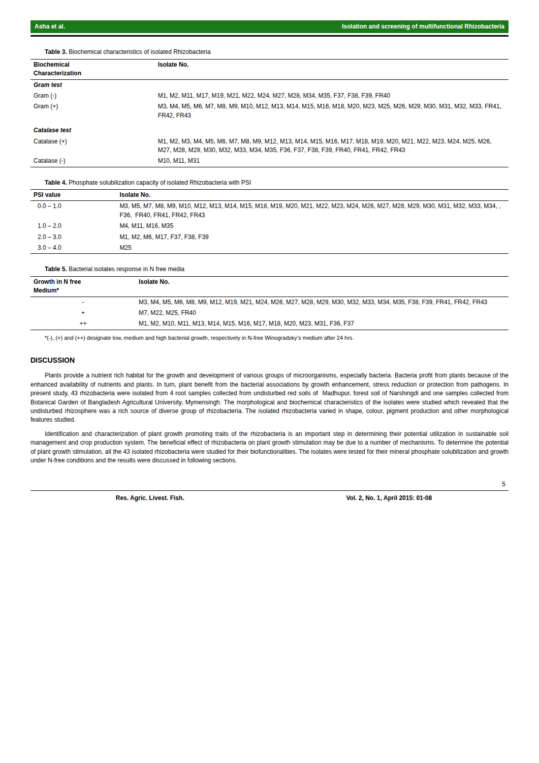| Asha et al. | Isolation and screening of multifunctional Rhizobacteria |
Table 3. Biochemical characteristics of isolated Rhizobacteria
| Biochemical Characterization | Isolate No. |
| --- | --- |
| Gram test | |
| Gram (-) | M1, M2, M11, M17, M19, M21, M22, M24, M27, M28, M34, M35, F37, F38, F39, FR40 |
| Gram (+) | M3, M4, M5, M6, M7, M8, M9, M10, M12, M13, M14, M15, M16, M18, M20, M23, M25, M26, M29, M30, M31, M32, M33, FR41, FR42, FR43 |
| Catalase test | |
| Catalase (+) | M1, M2, M3, M4, M5, M6, M7, M8, M9, M12, M13, M14, M15, M16, M17, M18, M19, M20, M21, M22, M23, M24, M25, M26, M27, M28, M29, M30, M32, M33, M34, M35, F36, F37, F38, F39, FR40, FR41, FR42, FR43 |
| Catalase (-) | M10, M11, M31 |
Table 4. Phosphate solubilization capacity of isolated Rhizobacteria with PSI
| PSI value | Isolate No. |
| --- | --- |
| 0.0 – 1.0 | M3, M5, M7, M8, M9, M10, M12, M13, M14, M15, M18, M19, M20, M21, M22, M23, M24, M26, M27, M28, M29, M30, M31, M32, M33, M34, , F36, FR40, FR41, FR42, FR43 |
| 1.0 – 2.0 | M4, M11, M16, M35 |
| 2.0 – 3.0 | M1, M2, M6, M17, F37, F38, F39 |
| 3.0 – 4.0 | M25 |
Table 5. Bacterial isolates response in N free media
| Growth in N free Medium* | Isolate No. |
| --- | --- |
| - | M3, M4, M5, M6, M8, M9, M12, M19, M21, M24, M26, M27, M28, M29, M30, M32, M33, M34, M35, F38, F39, FR41, FR42, FR43 |
| + | M7, M22, M25, FR40 |
| ++ | M1, M2, M10, M11, M13, M14, M15, M16, M17, M18, M20, M23, M31, F36, F37 |
*(-), (+) and (++) designate low, medium and high bacterial growth, respectively in N-free Winogradsky’s medium after 24 hrs.
DISCUSSION
Plants provide a nutrient rich habitat for the growth and development of various groups of microorganisms, especially bacteria. Bacteria profit from plants because of the enhanced availability of nutrients and plants. In turn, plant benefit from the bacterial associations by growth enhancement, stress reduction or protection from pathogens. In present study, 43 rhizobacteria were isolated from 4 root samples collected from undisturbed red soils of Madhupur, forest soil of Narshingdi and one samples collected from Botanical Garden of Bangladesh Agricultural University, Mymensingh. The morphological and biochemical characteristics of the isolates were studied which revealed that the undisturbed rhizosphere was a rich source of diverse group of rhizobacteria. The isolated rhizobacteria varied in shape, colour, pigment production and other morphological features studied.
Identification and characterization of plant growth promoting traits of the rhizobacteria is an important step in determining their potential utilization in sustainable soil management and crop production system. The beneficial effect of rhizobacteria on plant growth stimulation may be due to a number of mechanisms. To determine the potential of plant growth stimulation, all the 43 isolated rhizobacteria were studied for their biofunctionalities. The isolates were tested for their mineral phosphate solubilization and growth under N-free conditions and the results were discussed in following sections.
5
| Res. Agric. Livest. Fish. | Vol. 2, No. 1, April 2015: 01-08 |